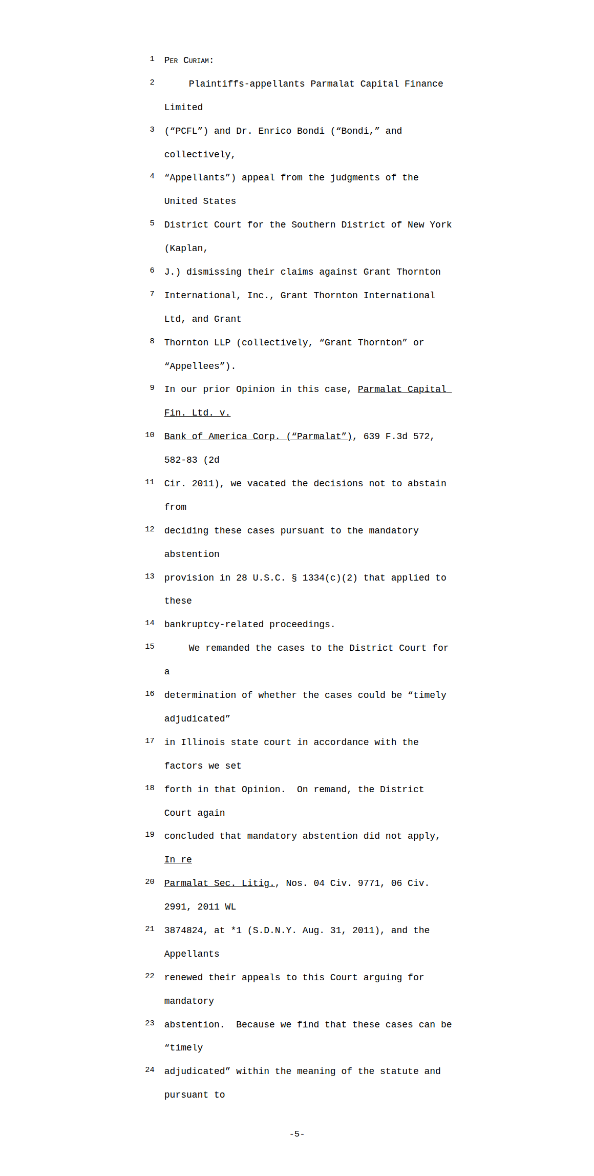Per Curiam:
Plaintiffs-appellants Parmalat Capital Finance Limited
(“PCFL”) and Dr. Enrico Bondi (“Bondi,” and collectively,
“Appellants”) appeal from the judgments of the United States
District Court for the Southern District of New York (Kaplan,
J.) dismissing their claims against Grant Thornton
International, Inc., Grant Thornton International Ltd, and Grant
Thornton LLP (collectively, “Grant Thornton” or “Appellees”).
In our prior Opinion in this case, Parmalat Capital Fin. Ltd. v.
Bank of America Corp. (“Parmalat”), 639 F.3d 572, 582-83 (2d
Cir. 2011), we vacated the decisions not to abstain from
deciding these cases pursuant to the mandatory abstention
provision in 28 U.S.C. § 1334(c)(2) that applied to these
bankruptcy-related proceedings.
We remanded the cases to the District Court for a
determination of whether the cases could be “timely adjudicated”
in Illinois state court in accordance with the factors we set
forth in that Opinion. On remand, the District Court again
concluded that mandatory abstention did not apply, In re
Parmalat Sec. Litig., Nos. 04 Civ. 9771, 06 Civ. 2991, 2011 WL
3874824, at *1 (S.D.N.Y. Aug. 31, 2011), and the Appellants
renewed their appeals to this Court arguing for mandatory
abstention. Because we find that these cases can be “timely
adjudicated” within the meaning of the statute and pursuant to
-5-